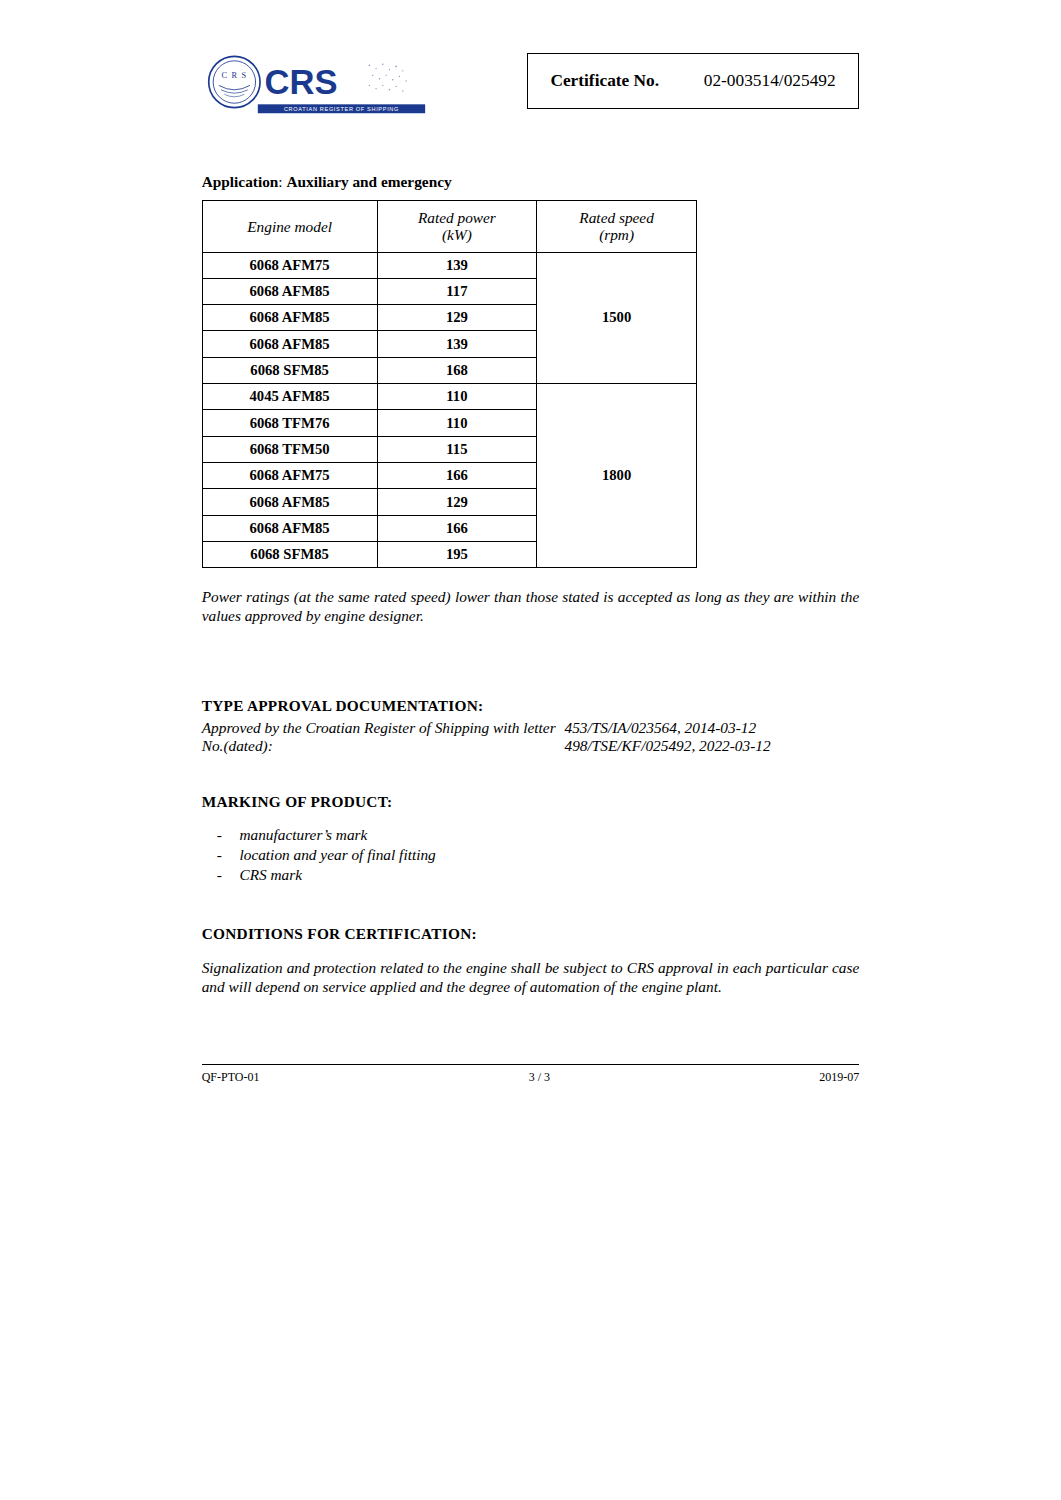C R S CRS CROATIAN REGISTER OF SHIPPING
Certificate No. 02-003514/025492
Application: Auxiliary and emergency
| Engine model | Rated power (kW) | Rated speed (rpm) |
| --- | --- | --- |
| 6068 AFM75 | 139 | 1500 |
| 6068 AFM85 | 117 |
| 6068 AFM85 | 129 |
| 6068 AFM85 | 139 |
| 6068 SFM85 | 168 |
| 4045 AFM85 | 110 | 1800 |
| 6068 TFM76 | 110 |
| 6068 TFM50 | 115 |
| 6068 AFM75 | 166 |
| 6068 AFM85 | 129 |
| 6068 AFM85 | 166 |
| 6068 SFM85 | 195 |
Power ratings (at the same rated speed) lower than those stated is accepted as long as they are within the values approved by engine designer.
TYPE APPROVAL DOCUMENTATION:
Approved by the Croatian Register of Shipping with letter No.(dated):
453/TS/IA/023564, 2014-03-12
498/TSE/KF/025492, 2022-03-12
MARKING OF PRODUCT:
manufacturer’s mark
location and year of final fitting
CRS mark
CONDITIONS FOR CERTIFICATION:
Signalization and protection related to the engine shall be subject to CRS approval in each particular case and will depend on service applied and the degree of automation of the engine plant.
QF-PTO-01
3 / 3
2019-07